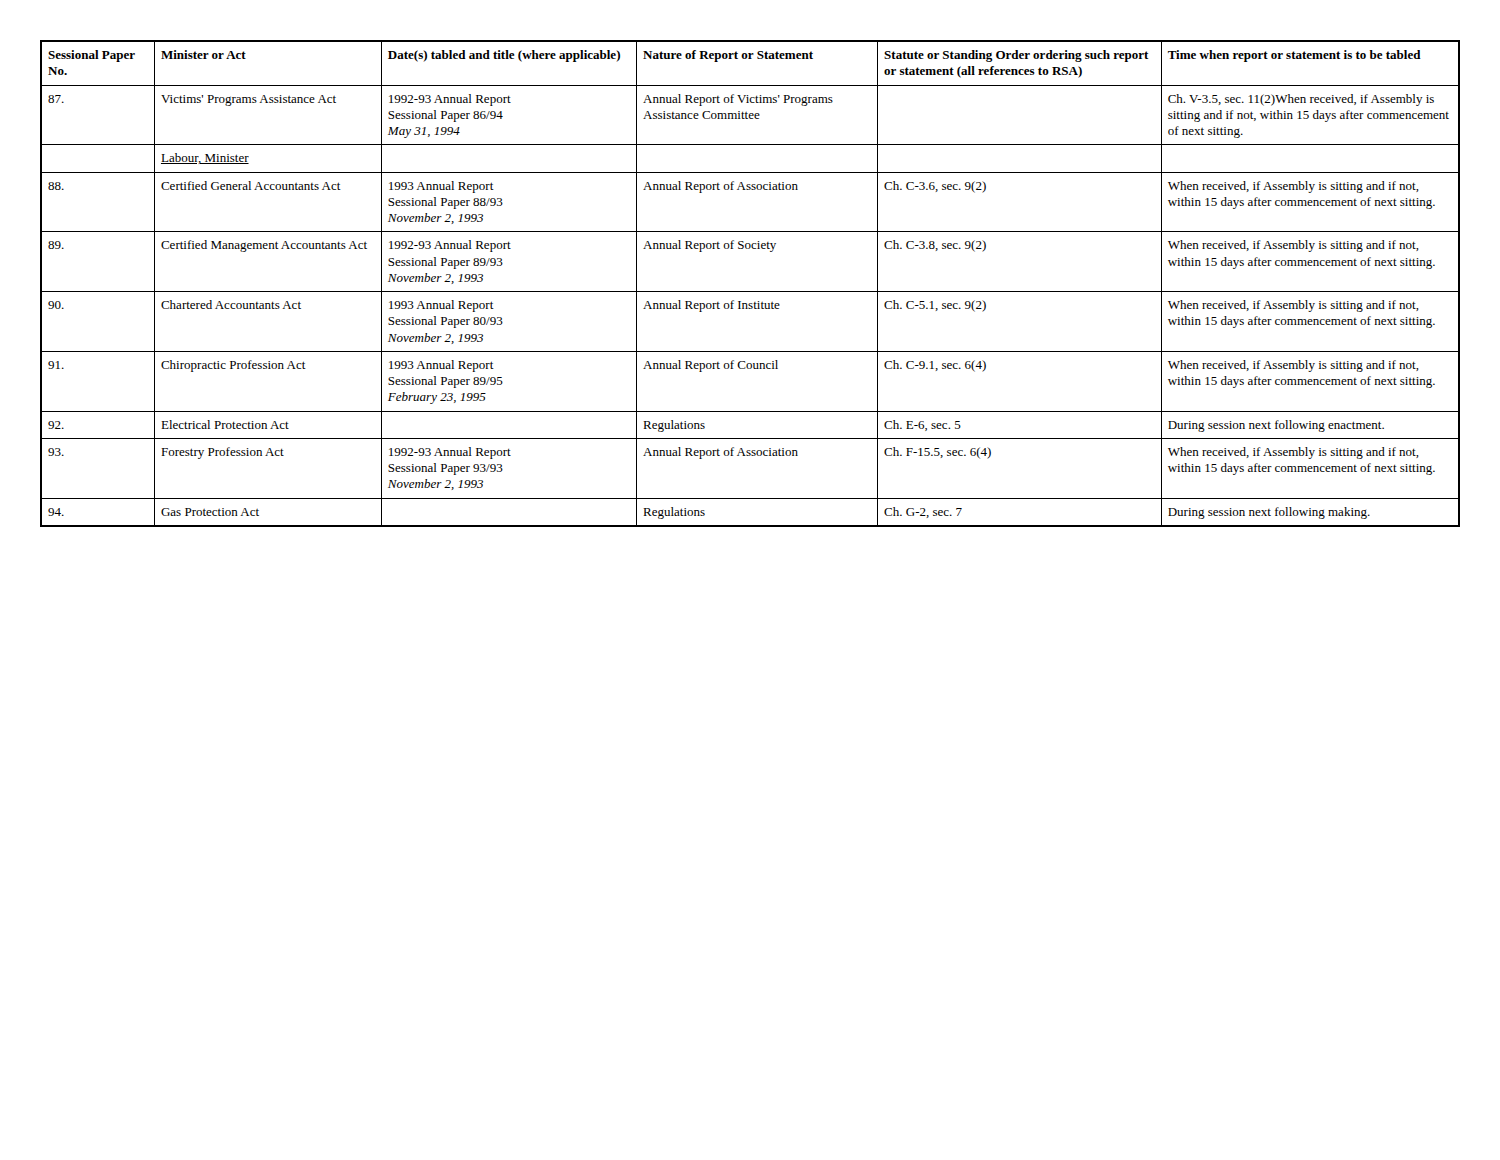| Sessional Paper No. | Minister or Act | Date(s) tabled and title (where applicable) | Nature of Report or Statement | Statute or Standing Order ordering such report or statement (all references to RSA) | Time when report or statement is to be tabled |
| --- | --- | --- | --- | --- | --- |
| 87. | Victims' Programs Assistance Act | 1992-93 Annual Report Sessional Paper 86/94 May 31, 1994 | Annual Report of Victims' Programs Assistance Committee | | Ch. V-3.5, sec. 11(2)When received, if Assembly is sitting and if not, within 15 days after commencement of next sitting. |
| | Labour, Minister | | | | |
| 88. | Certified General Accountants Act | 1993 Annual Report Sessional Paper 88/93 November 2, 1993 | Annual Report of Association | Ch. C-3.6, sec. 9(2) | When received, if Assembly is sitting and if not, within 15 days after commencement of next sitting. |
| 89. | Certified Management Accountants Act | 1992-93 Annual Report Sessional Paper 89/93 November 2, 1993 | Annual Report of Society | Ch. C-3.8, sec. 9(2) | When received, if Assembly is sitting and if not, within 15 days after commencement of next sitting. |
| 90. | Chartered Accountants Act | 1993 Annual Report Sessional Paper 80/93 November 2, 1993 | Annual Report of Institute | Ch. C-5.1, sec. 9(2) | When received, if Assembly is sitting and if not, within 15 days after commencement of next sitting. |
| 91. | Chiropractic Profession Act | 1993 Annual Report Sessional Paper 89/95 February 23, 1995 | Annual Report of Council | Ch. C-9.1, sec. 6(4) | When received, if Assembly is sitting and if not, within 15 days after commencement of next sitting. |
| 92. | Electrical Protection Act | | Regulations | Ch. E-6, sec. 5 | During session next following enactment. |
| 93. | Forestry Profession Act | 1992-93 Annual Report Sessional Paper 93/93 November 2, 1993 | Annual Report of Association | Ch. F-15.5, sec. 6(4) | When received, if Assembly is sitting and if not, within 15 days after commencement of next sitting. |
| 94. | Gas Protection Act | | Regulations | Ch. G-2, sec. 7 | During session next following making. |